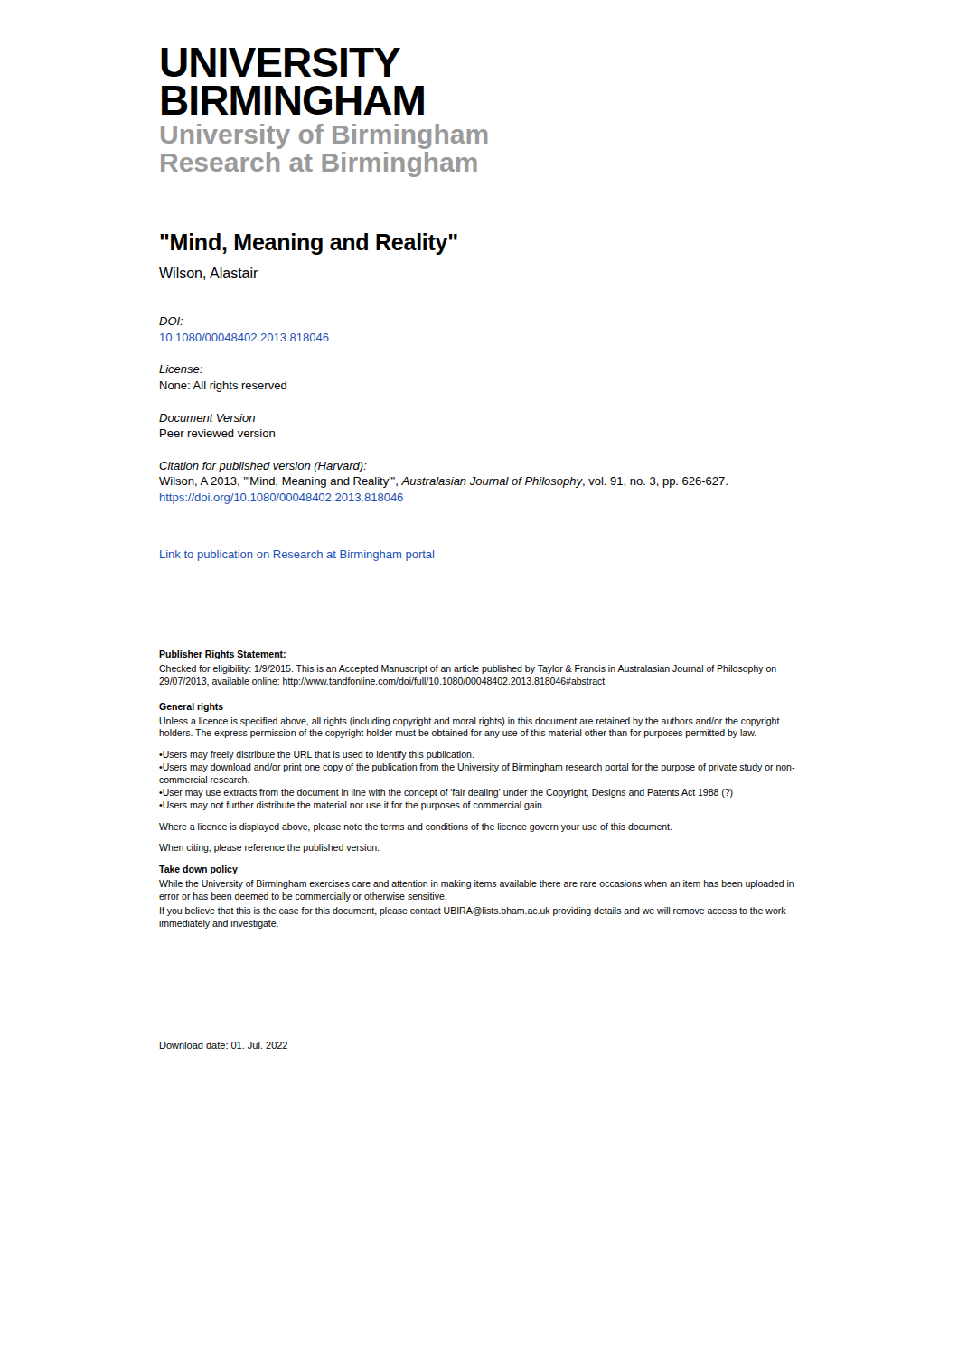UNIVERSITYBIRMINGHAM
University of Birmingham Research at Birmingham
"Mind, Meaning and Reality"
Wilson, Alastair
DOI: 10.1080/00048402.2013.818046
License: None: All rights reserved
Document Version Peer reviewed version
Citation for published version (Harvard): Wilson, A 2013, '"Mind, Meaning and Reality"', Australasian Journal of Philosophy, vol. 91, no. 3, pp. 626-627.
https://doi.org/10.1080/00048402.2013.818046
Link to publication on Research at Birmingham portal
Publisher Rights Statement:
Checked for eligibility: 1/9/2015. This is an Accepted Manuscript of an article published by Taylor & Francis in Australasian Journal of Philosophy on 29/07/2013, available online: http://www.tandfonline.com/doi/full/10.1080/00048402.2013.818046#abstract
General rights
Unless a licence is specified above, all rights (including copyright and moral rights) in this document are retained by the authors and/or the copyright holders. The express permission of the copyright holder must be obtained for any use of this material other than for purposes permitted by law.
Users may freely distribute the URL that is used to identify this publication.
Users may download and/or print one copy of the publication from the University of Birmingham research portal for the purpose of private study or non-commercial research.
User may use extracts from the document in line with the concept of 'fair dealing' under the Copyright, Designs and Patents Act 1988 (?)
Users may not further distribute the material nor use it for the purposes of commercial gain.
Where a licence is displayed above, please note the terms and conditions of the licence govern your use of this document.
When citing, please reference the published version.
Take down policy
While the University of Birmingham exercises care and attention in making items available there are rare occasions when an item has been uploaded in error or has been deemed to be commercially or otherwise sensitive.
If you believe that this is the case for this document, please contact UBIRA@lists.bham.ac.uk providing details and we will remove access to the work immediately and investigate.
Download date: 01. Jul. 2022